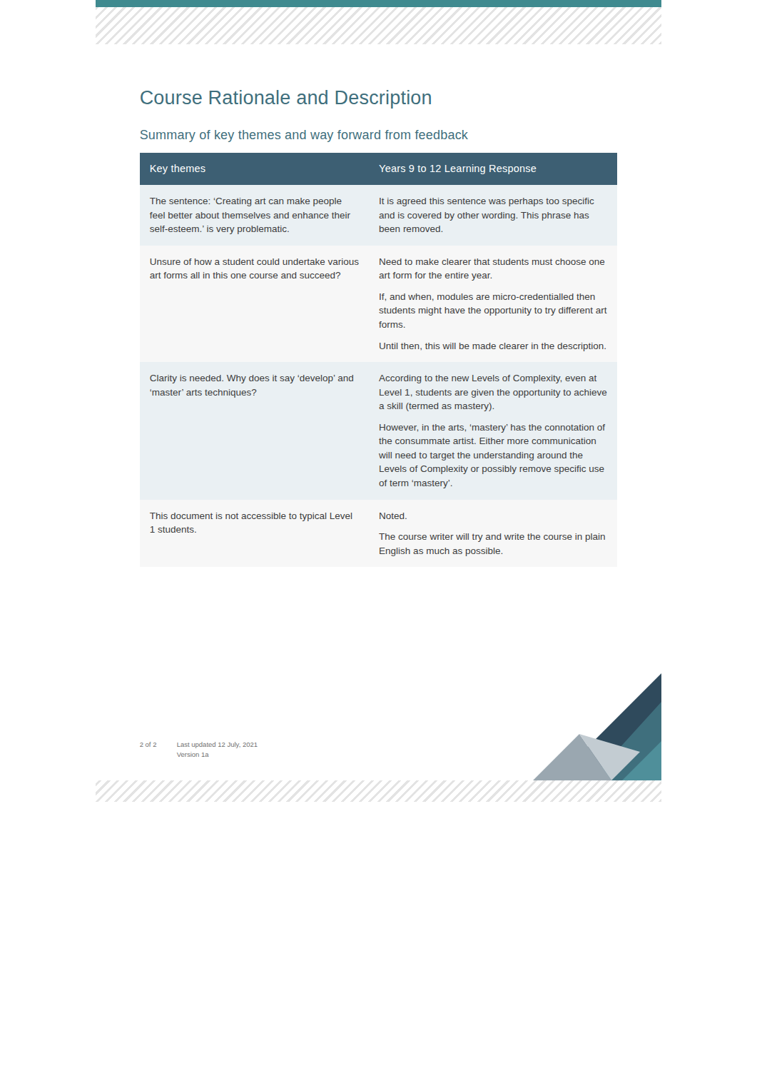Course Rationale and Description
Summary of key themes and way forward from feedback
| Key themes | Years 9 to 12 Learning Response |
| --- | --- |
| The sentence: ‘Creating art can make people feel better about themselves and enhance their self-esteem.’ is very problematic. | It is agreed this sentence was perhaps too specific and is covered by other wording. This phrase has been removed. |
| Unsure of how a student could undertake various art forms all in this one course and succeed? | Need to make clearer that students must choose one art form for the entire year. If, and when, modules are micro-credentialled then students might have the opportunity to try different art forms. Until then, this will be made clearer in the description. |
| Clarity is needed. Why does it say ‘develop’ and ‘master’ arts techniques? | According to the new Levels of Complexity, even at Level 1, students are given the opportunity to achieve a skill (termed as mastery). However, in the arts, ‘mastery’ has the connotation of the consummate artist. Either more communication will need to target the understanding around the Levels of Complexity or possibly remove specific use of term ‘mastery’. |
| This document is not accessible to typical Level 1 students. | Noted. The course writer will try and write the course in plain English as much as possible. |
2 of 2 Last updated 12 July, 2021
Version 1a